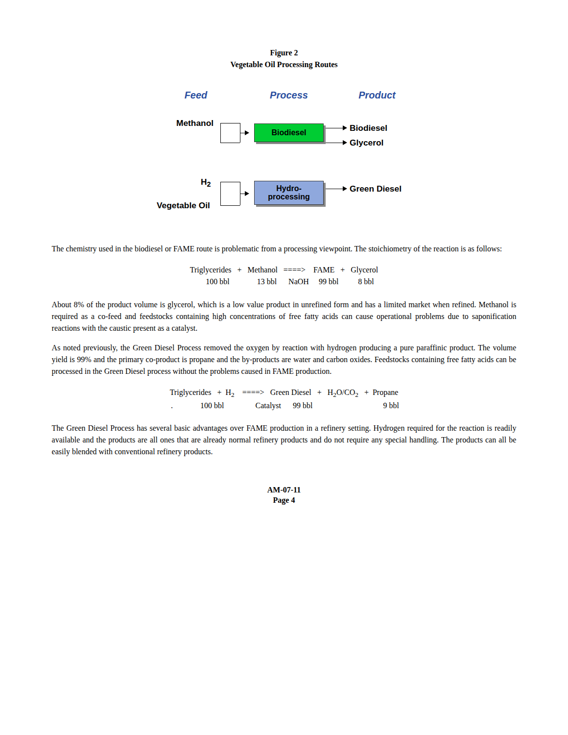Figure 2 Vegetable Oil Processing Routes
Feed
Process
Product
Methanol
Biodiesel
Biodiesel
Glycerol
H2
Vegetable Oil
Hydro-
processing
Green Diesel
The chemistry used in the biodiesel or FAME route is problematic from a processing viewpoint. The stoichiometry of the reaction is as follows:
Triglycerides + Methanol ====> FAME + Glycerol
100 bbl 13 bbl NaOH 99 bbl 8 bbl
About 8% of the product volume is glycerol, which is a low value product in unrefined form and has a limited market when refined. Methanol is required as a co-feed and feedstocks containing high concentrations of free fatty acids can cause operational problems due to saponification reactions with the caustic present as a catalyst.
As noted previously, the Green Diesel Process removed the oxygen by reaction with hydrogen producing a pure paraffinic product. The volume yield is 99% and the primary co-product is propane and the by-products are water and carbon oxides. Feedstocks containing free fatty acids can be processed in the Green Diesel process without the problems caused in FAME production.
Triglycerides + H2 ====> Green Diesel + H2O/CO2 + Propane
. 100 bbl Catalyst 99 bbl 9 bbl
The Green Diesel Process has several basic advantages over FAME production in a refinery setting. Hydrogen required for the reaction is readily available and the products are all ones that are already normal refinery products and do not require any special handling. The products can all be easily blended with conventional refinery products.
AM-07-11
Page 4